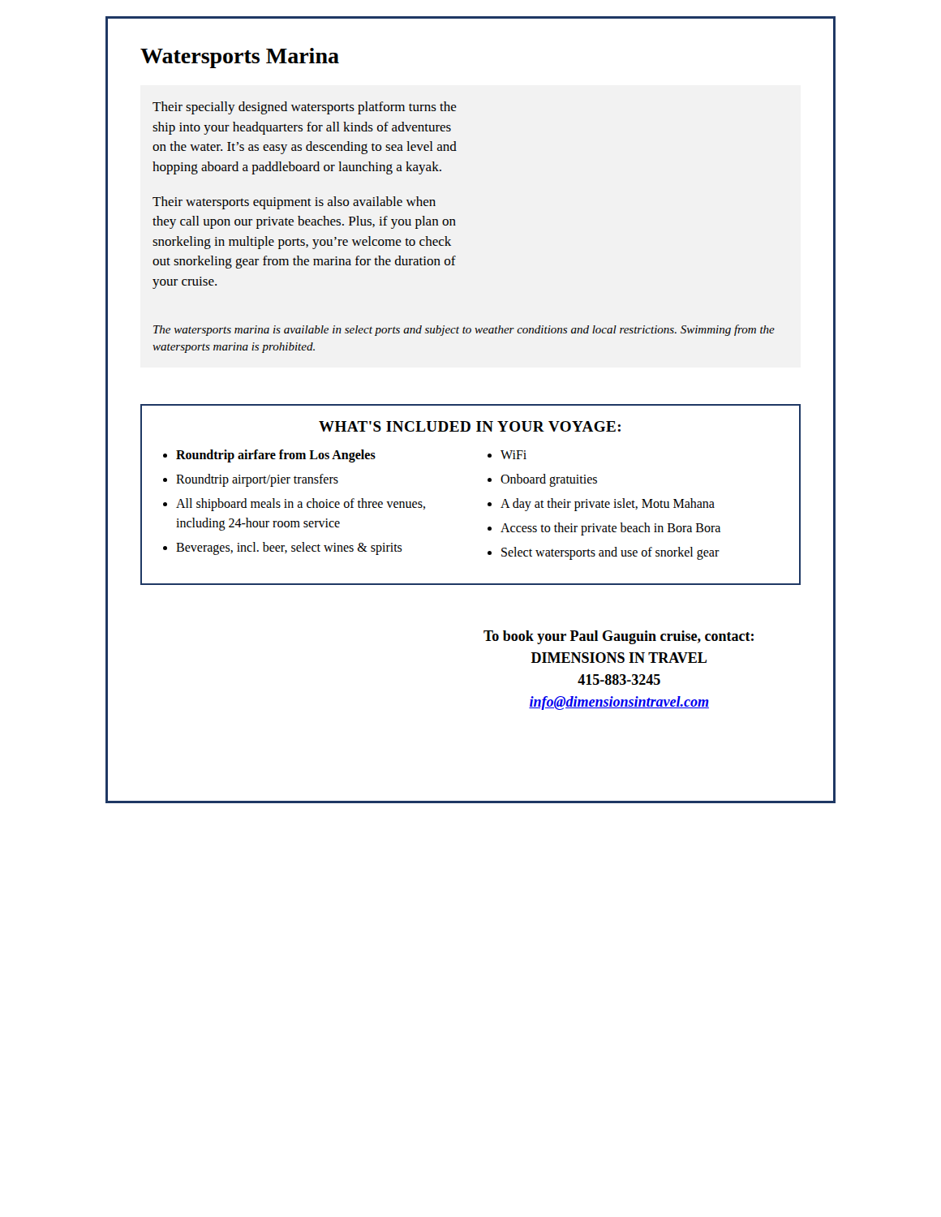Watersports Marina
Their specially designed watersports platform turns the ship into your headquarters for all kinds of adventures on the water. It’s as easy as descending to sea level and hopping aboard a paddleboard or launching a kayak.
Their watersports equipment is also available when they call upon our private beaches. Plus, if you plan on snorkeling in multiple ports, you’re welcome to check out snorkeling gear from the marina for the duration of your cruise.
The watersports marina is available in select ports and subject to weather conditions and local restrictions. Swimming from the watersports marina is prohibited.
WHAT'S INCLUDED IN YOUR VOYAGE:
Roundtrip airfare from Los Angeles
Roundtrip airport/pier transfers
All shipboard meals in a choice of three venues, including 24-hour room service
Beverages, incl. beer, select wines & spirits
WiFi
Onboard gratuities
A day at their private islet, Motu Mahana
Access to their private beach in Bora Bora
Select watersports and use of snorkel gear
To book your Paul Gauguin cruise, contact:
DIMENSIONS IN TRAVEL
415-883-3245
info@dimensionsintravel.com